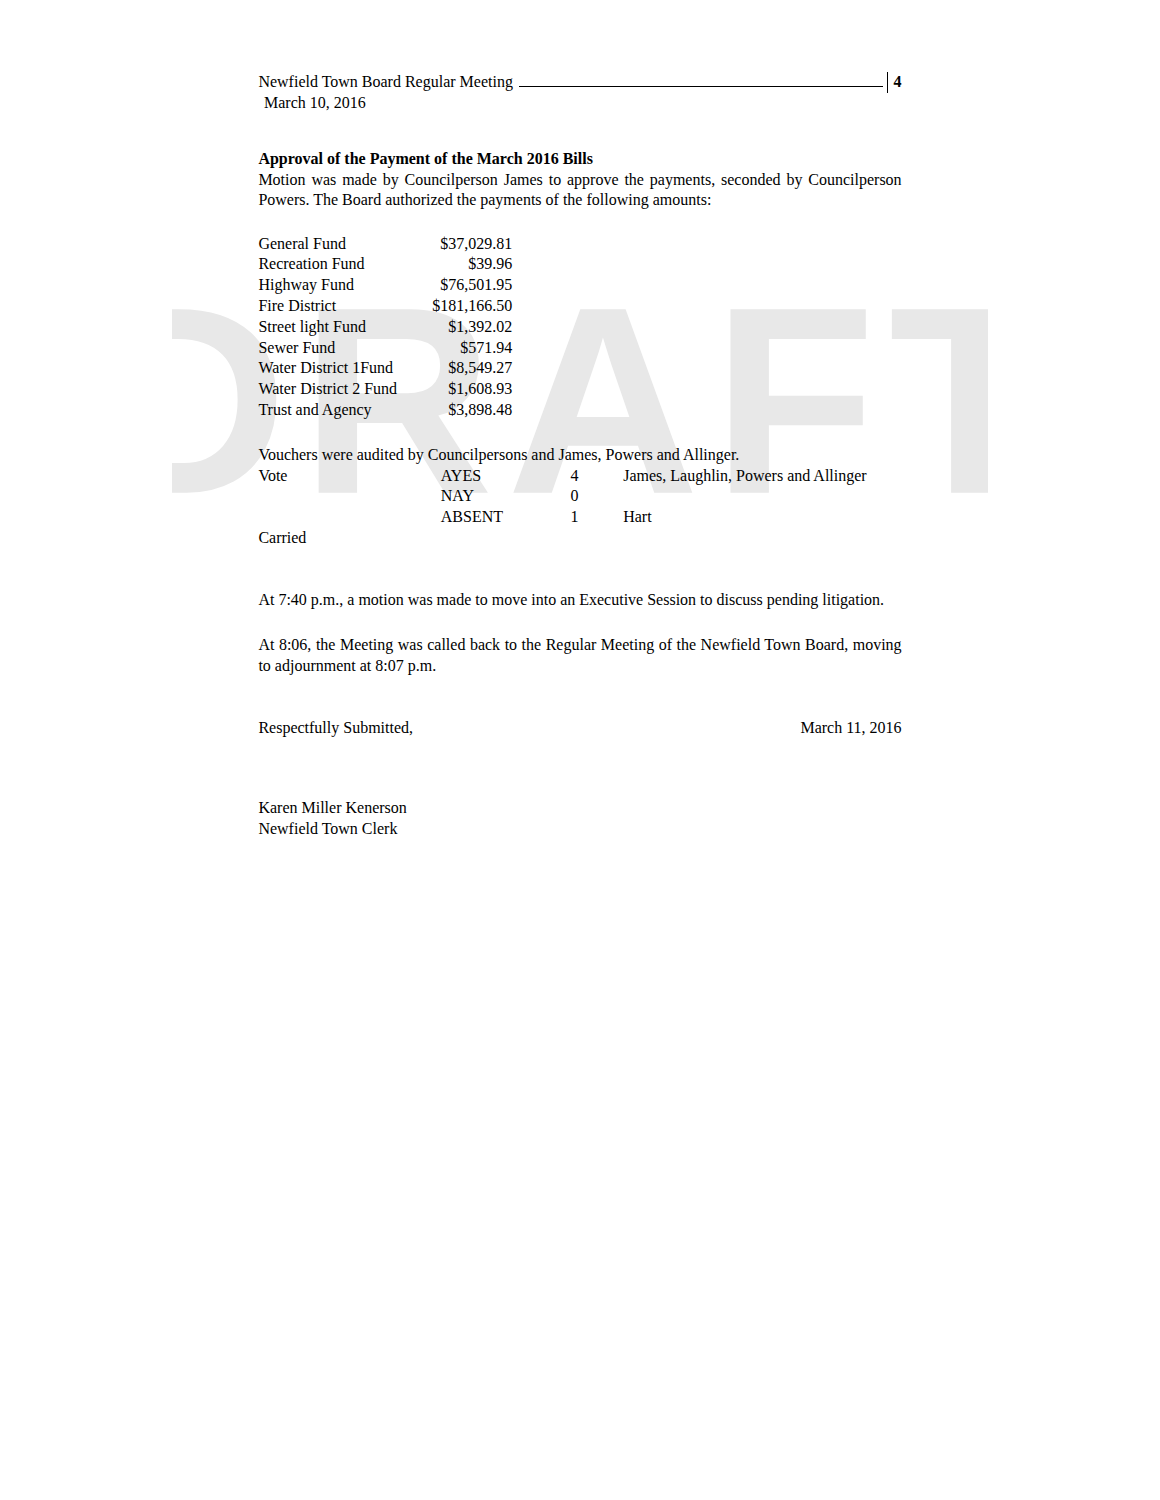DRAFT
Newfield Town Board Regular Meeting 4
March 10, 2016
Approval of the Payment of the March 2016 Bills
Motion was made by Councilperson James to approve the payments, seconded by Councilperson Powers. The Board authorized the payments of the following amounts:
| General Fund | $37,029.81 |
| Recreation Fund | $39.96 |
| Highway Fund | $76,501.95 |
| Fire District | $181,166.50 |
| Street light Fund | $1,392.02 |
| Sewer Fund | $571.94 |
| Water District 1Fund | $8,549.27 |
| Water District 2 Fund | $1,608.93 |
| Trust and Agency | $3,898.48 |
Vouchers were audited by Councilpersons and James, Powers and Allinger.
| Vote | AYES | 4 | James, Laughlin, Powers and Allinger |
| | NAY | 0 | |
| | ABSENT | 1 | Hart |
Carried
At 7:40 p.m., a motion was made to move into an Executive Session to discuss pending litigation.
At 8:06, the Meeting was called back to the Regular Meeting of the Newfield Town Board, moving to adjournment at 8:07 p.m.
Respectfully Submitted, March 11, 2016
Karen Miller Kenerson
Newfield Town Clerk